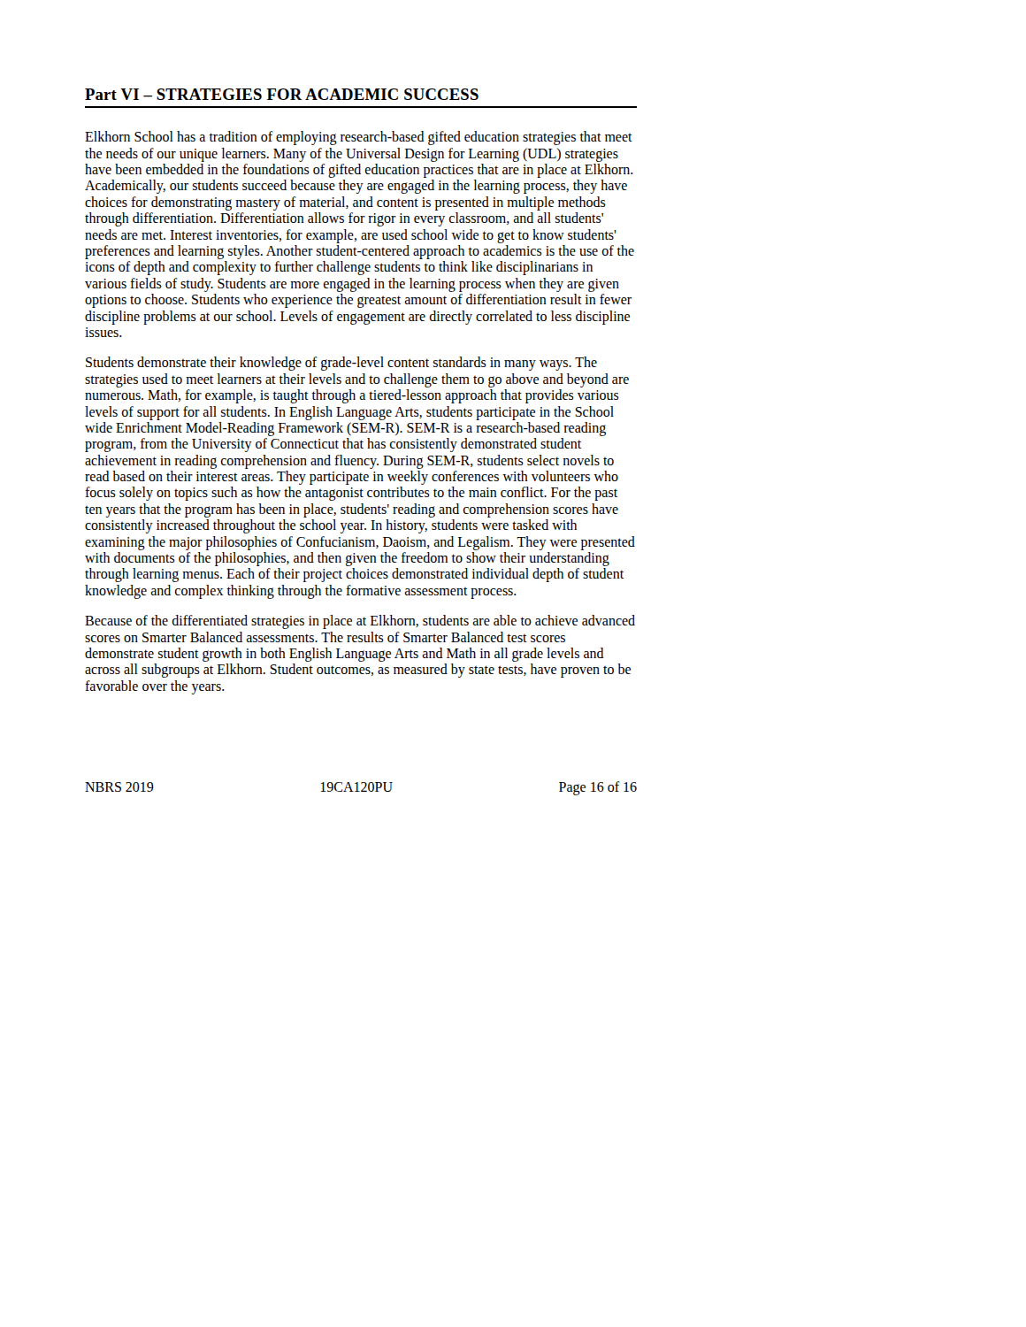Part VI – STRATEGIES FOR ACADEMIC SUCCESS
Elkhorn School has a tradition of employing research-based gifted education strategies that meet the needs of our unique learners. Many of the Universal Design for Learning (UDL) strategies have been embedded in the foundations of gifted education practices that are in place at Elkhorn. Academically, our students succeed because they are engaged in the learning process, they have choices for demonstrating mastery of material, and content is presented in multiple methods through differentiation. Differentiation allows for rigor in every classroom, and all students' needs are met. Interest inventories, for example, are used school wide to get to know students' preferences and learning styles. Another student-centered approach to academics is the use of the icons of depth and complexity to further challenge students to think like disciplinarians in various fields of study. Students are more engaged in the learning process when they are given options to choose. Students who experience the greatest amount of differentiation result in fewer discipline problems at our school. Levels of engagement are directly correlated to less discipline issues.
Students demonstrate their knowledge of grade-level content standards in many ways. The strategies used to meet learners at their levels and to challenge them to go above and beyond are numerous. Math, for example, is taught through a tiered-lesson approach that provides various levels of support for all students. In English Language Arts, students participate in the School wide Enrichment Model-Reading Framework (SEM-R). SEM-R is a research-based reading program, from the University of Connecticut that has consistently demonstrated student achievement in reading comprehension and fluency. During SEM-R, students select novels to read based on their interest areas. They participate in weekly conferences with volunteers who focus solely on topics such as how the antagonist contributes to the main conflict. For the past ten years that the program has been in place, students' reading and comprehension scores have consistently increased throughout the school year. In history, students were tasked with examining the major philosophies of Confucianism, Daoism, and Legalism. They were presented with documents of the philosophies, and then given the freedom to show their understanding through learning menus. Each of their project choices demonstrated individual depth of student knowledge and complex thinking through the formative assessment process.
Because of the differentiated strategies in place at Elkhorn, students are able to achieve advanced scores on Smarter Balanced assessments. The results of Smarter Balanced test scores demonstrate student growth in both English Language Arts and Math in all grade levels and across all subgroups at Elkhorn. Student outcomes, as measured by state tests, have proven to be favorable over the years.
NBRS 2019 19CA120PU Page 16 of 16